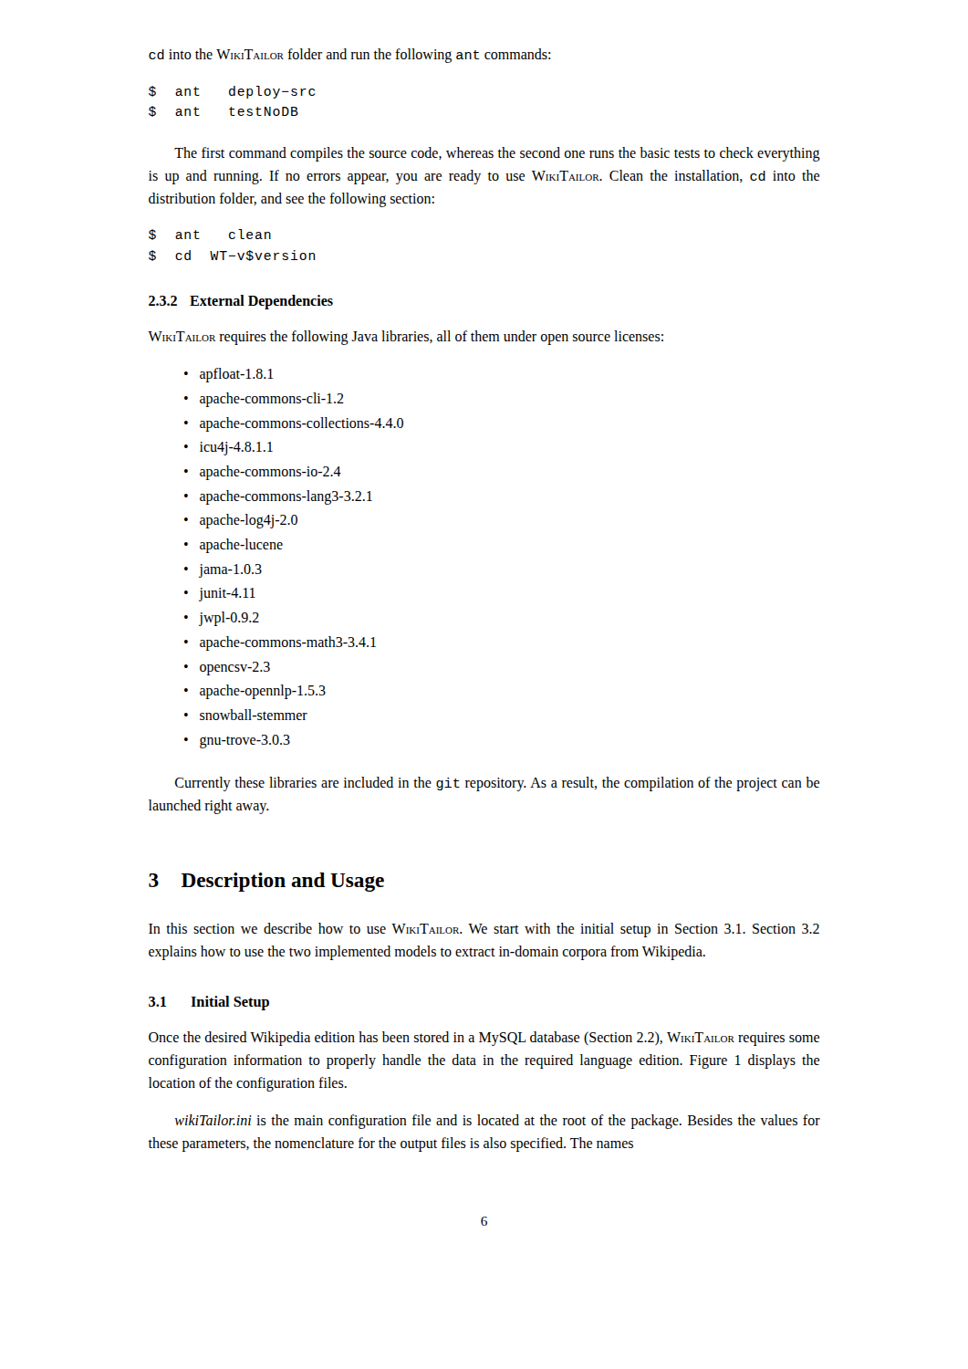cd into the WikiTailor folder and run the following ant commands:
$  ant   deploy−src
$  ant   testNoDB
The first command compiles the source code, whereas the second one runs the basic tests to check everything is up and running. If no errors appear, you are ready to use WikiTailor. Clean the installation, cd into the distribution folder, and see the following section:
$  ant   clean
$  cd  WT−v$version
2.3.2 External Dependencies
WikiTailor requires the following Java libraries, all of them under open source licenses:
apfloat-1.8.1
apache-commons-cli-1.2
apache-commons-collections-4.4.0
icu4j-4.8.1.1
apache-commons-io-2.4
apache-commons-lang3-3.2.1
apache-log4j-2.0
apache-lucene
jama-1.0.3
junit-4.11
jwpl-0.9.2
apache-commons-math3-3.4.1
opencsv-2.3
apache-opennlp-1.5.3
snowball-stemmer
gnu-trove-3.0.3
Currently these libraries are included in the git repository. As a result, the compilation of the project can be launched right away.
3 Description and Usage
In this section we describe how to use WikiTailor. We start with the initial setup in Section 3.1. Section 3.2 explains how to use the two implemented models to extract in-domain corpora from Wikipedia.
3.1 Initial Setup
Once the desired Wikipedia edition has been stored in a MySQL database (Section 2.2), WikiTailor requires some configuration information to properly handle the data in the required language edition. Figure 1 displays the location of the configuration files.
wikiTailor.ini is the main configuration file and is located at the root of the package. Besides the values for these parameters, the nomenclature for the output files is also specified. The names
6